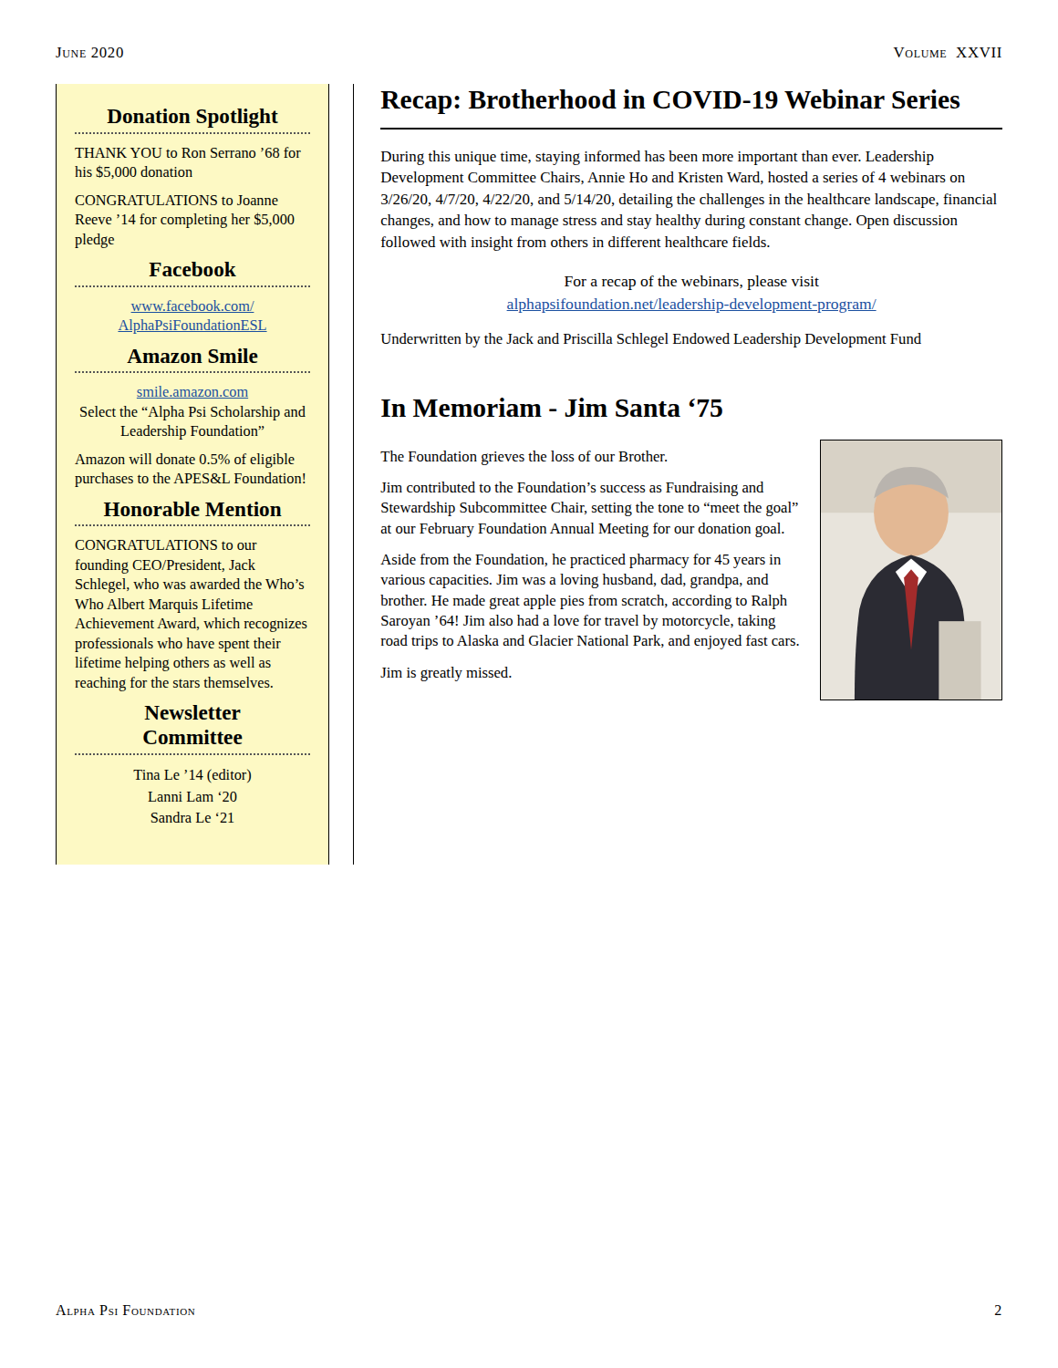June 2020 Volume XXVII
Donation Spotlight
THANK YOU to Ron Serrano ’68 for his $5,000 donation
CONGRATULATIONS to Joanne Reeve ’14 for completing her $5,000 pledge
Facebook
www.facebook.com/
AlphaPsiFoundationESL
Amazon Smile
smile.amazon.com
Select the “Alpha Psi Scholarship and Leadership Foundation”
Amazon will donate 0.5% of eligible purchases to the APES&L Foundation!
Honorable Mention
CONGRATULATIONS to our founding CEO/President, Jack Schlegel, who was awarded the Who’s Who Albert Marquis Lifetime Achievement Award, which recognizes professionals who have spent their lifetime helping others as well as reaching for the stars themselves.
Newsletter
Committee
Tina Le ’14 (editor)
Lanni Lam ‘20
Sandra Le ‘21
Recap: Brotherhood in COVID-19 Webinar Series
During this unique time, staying informed has been more important than ever. Leadership Development Committee Chairs, Annie Ho and Kristen Ward, hosted a series of 4 webinars on 3/26/20, 4/7/20, 4/22/20, and 5/14/20, detailing the challenges in the healthcare landscape, financial changes, and how to manage stress and stay healthy during constant change. Open discussion followed with insight from others in different healthcare fields.
For a recap of the webinars, please visit
alphapsifoundation.net/leadership-development-program/
Underwritten by the Jack and Priscilla Schlegel Endowed Leadership Development Fund
In Memoriam - Jim Santa ‘75
The Foundation grieves the loss of our Brother.
Jim contributed to the Foundation’s success as Fundraising and Stewardship Subcommittee Chair, setting the tone to “meet the goal” at our February Foundation Annual Meeting for our donation goal.
Aside from the Foundation, he practiced pharmacy for 45 years in various capacities. Jim was a loving husband, dad, grandpa, and brother. He made great apple pies from scratch, according to Ralph Saroyan ’64! Jim also had a love for travel by motorcycle, taking road trips to Alaska and Glacier National Park, and enjoyed fast cars.
Jim is greatly missed.
Alpha Psi Foundation 2